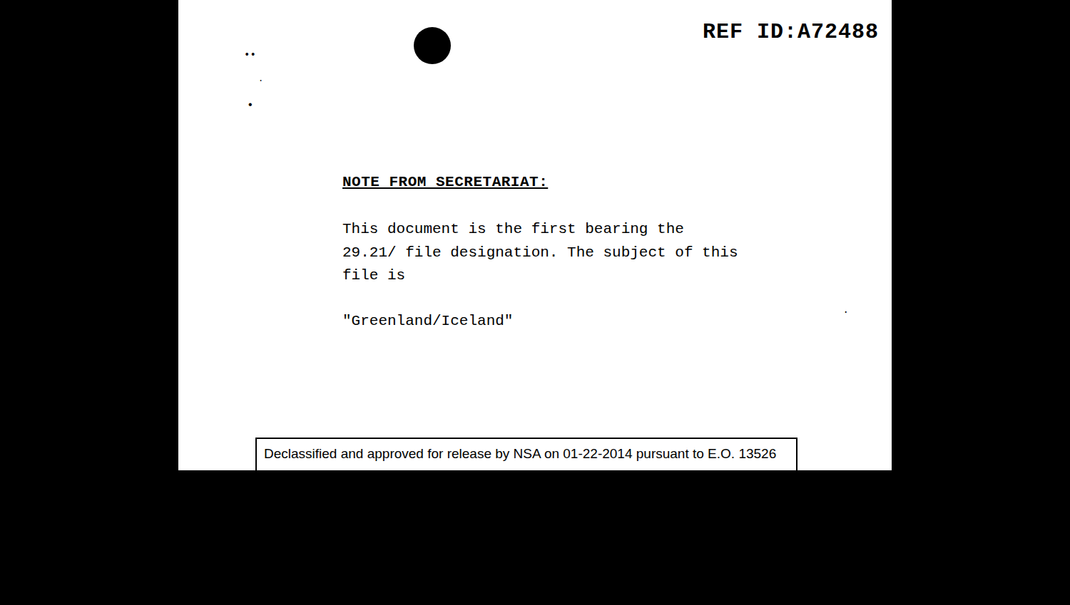REF ID:A72488
••
·
•
NOTE FROM SECRETARIAT:
This document is the first bearing the 29.21/ file designation. The subject of this file is
"Greenland/Iceland"
·
Declassified and approved for release by NSA on 01-22-2014 pursuant to E.O. 13526